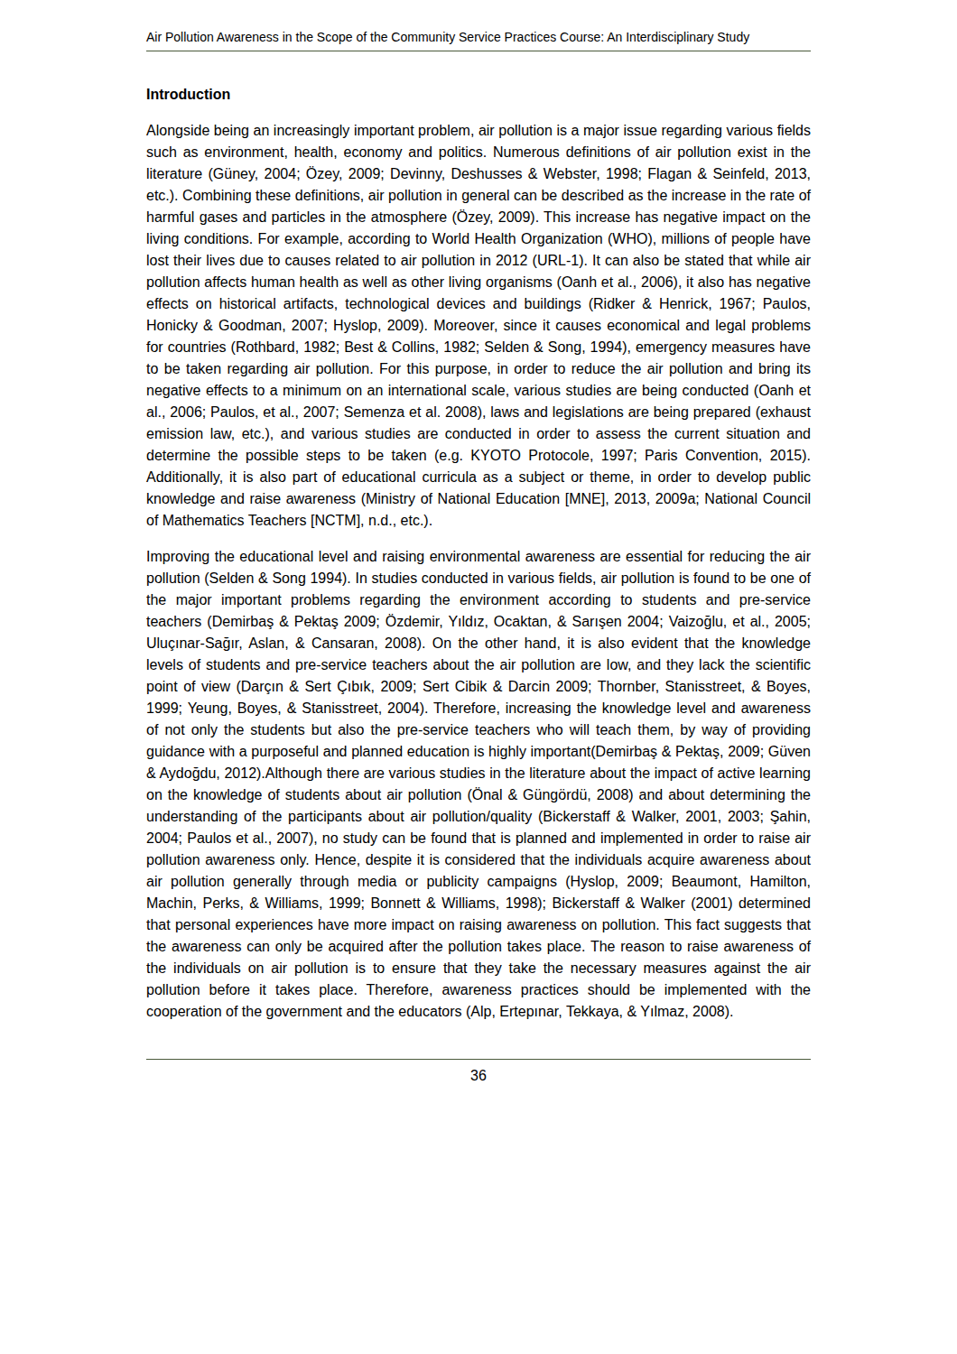Air Pollution Awareness in the Scope of the Community Service Practices Course: An Interdisciplinary Study
Introduction
Alongside being an increasingly important problem, air pollution is a major issue regarding various fields such as environment, health, economy and politics. Numerous definitions of air pollution exist in the literature (Güney, 2004; Özey, 2009; Devinny, Deshusses & Webster, 1998; Flagan & Seinfeld, 2013, etc.). Combining these definitions, air pollution in general can be described as the increase in the rate of harmful gases and particles in the atmosphere (Özey, 2009). This increase has negative impact on the living conditions. For example, according to World Health Organization (WHO), millions of people have lost their lives due to causes related to air pollution in 2012 (URL-1). It can also be stated that while air pollution affects human health as well as other living organisms (Oanh et al., 2006), it also has negative effects on historical artifacts, technological devices and buildings (Ridker & Henrick, 1967; Paulos, Honicky & Goodman, 2007; Hyslop, 2009). Moreover, since it causes economical and legal problems for countries (Rothbard, 1982; Best & Collins, 1982; Selden & Song, 1994), emergency measures have to be taken regarding air pollution. For this purpose, in order to reduce the air pollution and bring its negative effects to a minimum on an international scale, various studies are being conducted (Oanh et al., 2006; Paulos, et al., 2007; Semenza et al. 2008), laws and legislations are being prepared (exhaust emission law, etc.), and various studies are conducted in order to assess the current situation and determine the possible steps to be taken (e.g. KYOTO Protocole, 1997; Paris Convention, 2015). Additionally, it is also part of educational curricula as a subject or theme, in order to develop public knowledge and raise awareness (Ministry of National Education [MNE], 2013, 2009a; National Council of Mathematics Teachers [NCTM], n.d., etc.).
Improving the educational level and raising environmental awareness are essential for reducing the air pollution (Selden & Song 1994). In studies conducted in various fields, air pollution is found to be one of the major important problems regarding the environment according to students and pre-service teachers (Demirbaş & Pektaş 2009; Özdemir, Yıldız, Ocaktan, & Sarışen 2004; Vaizoğlu, et al., 2005; Uluçınar-Sağır, Aslan, & Cansaran, 2008). On the other hand, it is also evident that the knowledge levels of students and pre-service teachers about the air pollution are low, and they lack the scientific point of view (Darçın & Sert Çıbık, 2009; Sert Cibik & Darcin 2009; Thornber, Stanisstreet, & Boyes, 1999; Yeung, Boyes, & Stanisstreet, 2004). Therefore, increasing the knowledge level and awareness of not only the students but also the pre-service teachers who will teach them, by way of providing guidance with a purposeful and planned education is highly important(Demirbaş & Pektaş, 2009; Güven & Aydoğdu, 2012).Although there are various studies in the literature about the impact of active learning on the knowledge of students about air pollution (Önal & Güngördü, 2008) and about determining the understanding of the participants about air pollution/quality (Bickerstaff & Walker, 2001, 2003; Şahin, 2004; Paulos et al., 2007), no study can be found that is planned and implemented in order to raise air pollution awareness only. Hence, despite it is considered that the individuals acquire awareness about air pollution generally through media or publicity campaigns (Hyslop, 2009; Beaumont, Hamilton, Machin, Perks, & Williams, 1999; Bonnett & Williams, 1998); Bickerstaff & Walker (2001) determined that personal experiences have more impact on raising awareness on pollution. This fact suggests that the awareness can only be acquired after the pollution takes place. The reason to raise awareness of the individuals on air pollution is to ensure that they take the necessary measures against the air pollution before it takes place. Therefore, awareness practices should be implemented with the cooperation of the government and the educators (Alp, Ertepınar, Tekkaya, & Yılmaz, 2008).
36